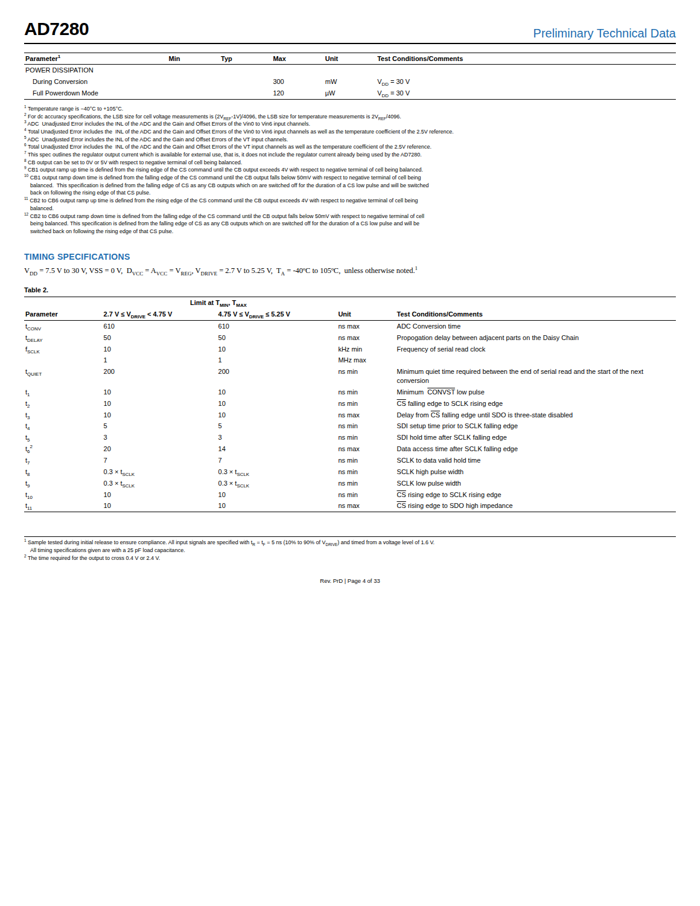AD7280
Preliminary Technical Data
| Parameter 1 | Min | Typ | Max | Unit | Test Conditions/Comments |
| --- | --- | --- | --- | --- | --- |
| POWER DISSIPATION | | | | | |
| During Conversion | | | 300 | mW | V DD = 30 V |
| Full Powerdown Mode | | | 120 | µW | V DD = 30 V |
1 Temperature range is −40°C to +105°C.
2 For dc accuracy specifications, the LSB size for cell voltage measurements is (2VREF-1V)/4096, the LSB size for temperature measurements is 2VREF/4096.
3 ADC Unadjusted Error includes the INL of the ADC and the Gain and Offset Errors of the Vin0 to Vin6 input channels.
4 Total Unadjusted Error includes the INL of the ADC and the Gain and Offset Errors of the Vin0 to Vin6 input channels as well as the temperature coefficient of the 2.5V reference.
5 ADC Unadjusted Error includes the INL of the ADC and the Gain and Offset Errors of the VT input channels.
6 Total Unadjusted Error includes the INL of the ADC and the Gain and Offset Errors of the VT input channels as well as the temperature coefficient of the 2.5V reference.
7 This spec outlines the regulator output current which is available for external use, that is, it does not include the regulator current already being used by the AD7280.
8 CB output can be set to 0V or 5V with respect to negative terminal of cell being balanced.
9 CB1 output ramp up time is defined from the rising edge of the CS command until the CB output exceeds 4V with respect to negative terminal of cell being balanced.
10 CB1 output ramp down time is defined from the falling edge of the CS command until the CB output falls below 50mV with respect to negative terminal of cell being
balanced. This specification is defined from the falling edge of CS as any CB outputs which on are switched off for the duration of a CS low pulse and will be switched
back on following the rising edge of that CS pulse.
11 CB2 to CB6 output ramp up time is defined from the rising edge of the CS command until the CB output exceeds 4V with respect to negative terminal of cell being
balanced.
12 CB2 to CB6 output ramp down time is defined from the falling edge of the CS command until the CB output falls below 50mV with respect to negative terminal of cell
being balanced. This specification is defined from the falling edge of CS as any CB outputs which on are switched off for the duration of a CS low pulse and will be
switched back on following the rising edge of that CS pulse.
TIMING SPECIFICATIONS
VDD = 7.5 V to 30 V, VSS = 0 V, DVCC = AVCC = VREG, VDRIVE = 2.7 V to 5.25 V, TA = -40ºC to 105ºC, unless otherwise noted.1
Table 2.
| | Limit at T MIN , T MAX | | |
| --- | --- | --- | --- |
| Parameter | 2.7 V ≤ V DRIVE < 4.75 V | 4.75 V ≤ V DRIVE ≤ 5.25 V | Unit | Test Conditions/Comments |
| t CONV | 610 | 610 | ns max | ADC Conversion time |
| t DELAY | 50 | 50 | ns max | Propogation delay between adjacent parts on the Daisy Chain |
| f SCLK | 10 | 10 | kHz min | Frequency of serial read clock |
| | 1 | 1 | MHz max | |
| t QUIET | 200 | 200 | ns min | Minimum quiet time required between the end of serial read and the start of the next conversion |
| t 1 | 10 | 10 | ns min | Minimum CONVST low pulse |
| t 2 | 10 | 10 | ns min | CS falling edge to SCLK rising edge |
| t 3 | 10 | 10 | ns max | Delay from CS falling edge until SDO is three-state disabled |
| t 4 | 5 | 5 | ns min | SDI setup time prior to SCLK falling edge |
| t 5 | 3 | 3 | ns min | SDI hold time after SCLK falling edge |
| t 6 2 | 20 | 14 | ns max | Data access time after SCLK falling edge |
| t 7 | 7 | 7 | ns min | SCLK to data valid hold time |
| t 8 | 0.3 × t SCLK | 0.3 × t SCLK | ns min | SCLK high pulse width |
| t 9 | 0.3 × t SCLK | 0.3 × t SCLK | ns min | SCLK low pulse width |
| t 10 | 10 | 10 | ns min | CS rising edge to SCLK rising edge |
| t 11 | 10 | 10 | ns max | CS rising edge to SDO high impedance |
1 Sample tested during initial release to ensure compliance. All input signals are specified with tR = tF = 5 ns (10% to 90% of VDRIVE) and timed from a voltage level of 1.6 V.
All timing specifications given are with a 25 pF load capacitance.
2 The time required for the output to cross 0.4 V or 2.4 V.
Rev. PrD | Page 4 of 33